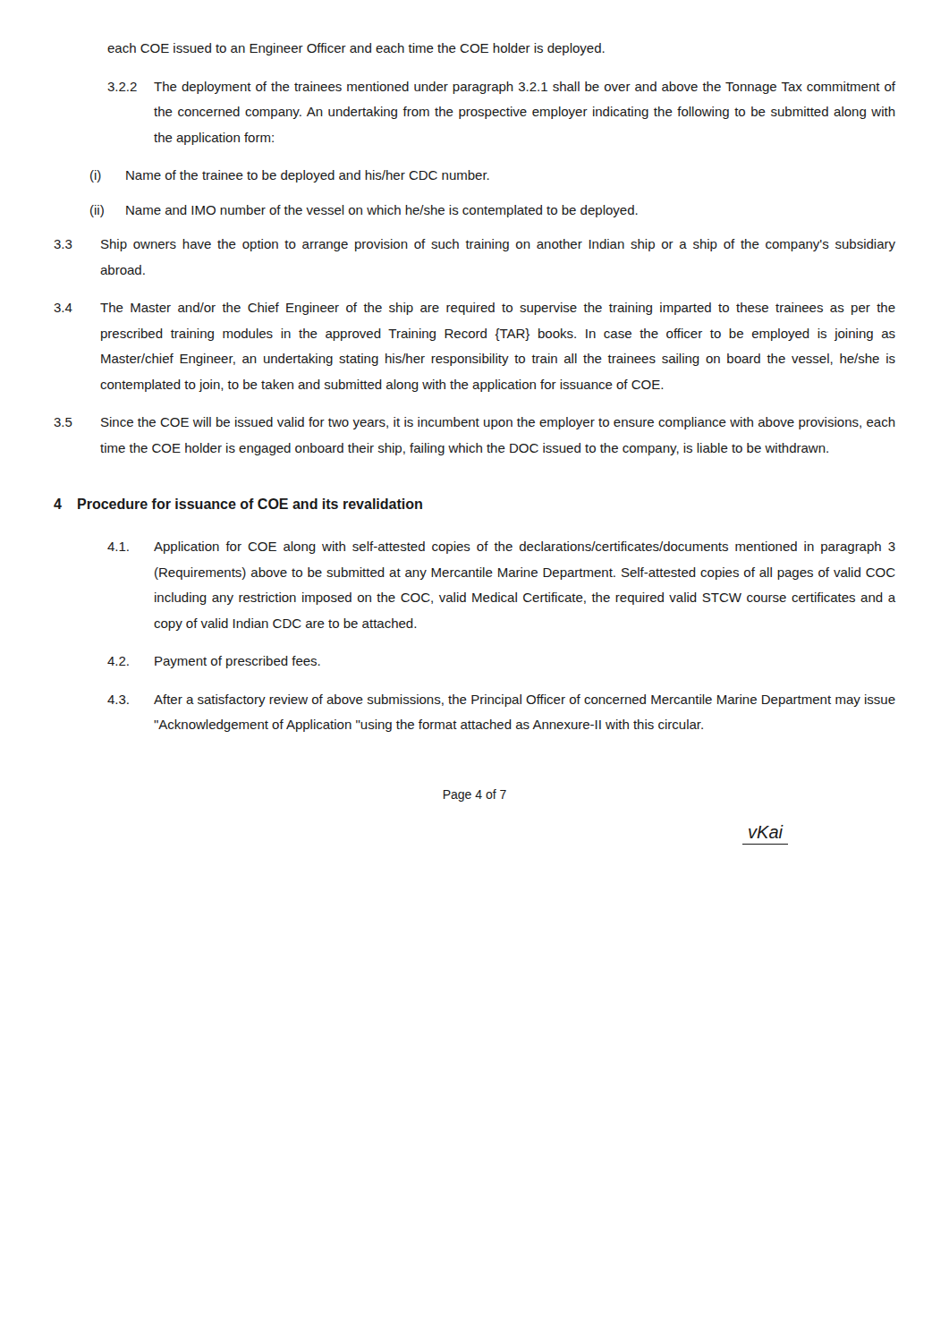each COE issued to an Engineer Officer and each time the COE holder is deployed.
3.2.2
The deployment of the trainees mentioned under paragraph 3.2.1 shall be over and above the Tonnage Tax commitment of the concerned company. An undertaking from the prospective employer indicating the following to be submitted along with the application form:
(i)
Name of the trainee to be deployed and his/her CDC number.
(ii)
Name and IMO number of the vessel on which he/she is contemplated to be deployed.
3.3
Ship owners have the option to arrange provision of such training on another Indian ship or a ship of the company's subsidiary abroad.
3.4
The Master and/or the Chief Engineer of the ship are required to supervise the training imparted to these trainees as per the prescribed training modules in the approved Training Record {TAR} books. In case the officer to be employed is joining as Master/chief Engineer, an undertaking stating his/her responsibility to train all the trainees sailing on board the vessel, he/she is contemplated to join, to be taken and submitted along with the application for issuance of COE.
3.5
Since the COE will be issued valid for two years, it is incumbent upon the employer to ensure compliance with above provisions, each time the COE holder is engaged onboard their ship, failing which the DOC issued to the company, is liable to be withdrawn.
4 Procedure for issuance of COE and its revalidation
4.1.
Application for COE along with self-attested copies of the declarations/certificates/documents mentioned in paragraph 3 (Requirements) above to be submitted at any Mercantile Marine Department. Self-attested copies of all pages of valid COC including any restriction imposed on the COC, valid Medical Certificate, the required valid STCW course certificates and a copy of valid Indian CDC are to be attached.
4.2.
Payment of prescribed fees.
4.3.
After a satisfactory review of above submissions, the Principal Officer of concerned Mercantile Marine Department may issue "Acknowledgement of Application "using the format attached as Annexure-II with this circular.
Page 4 of 7
vKai